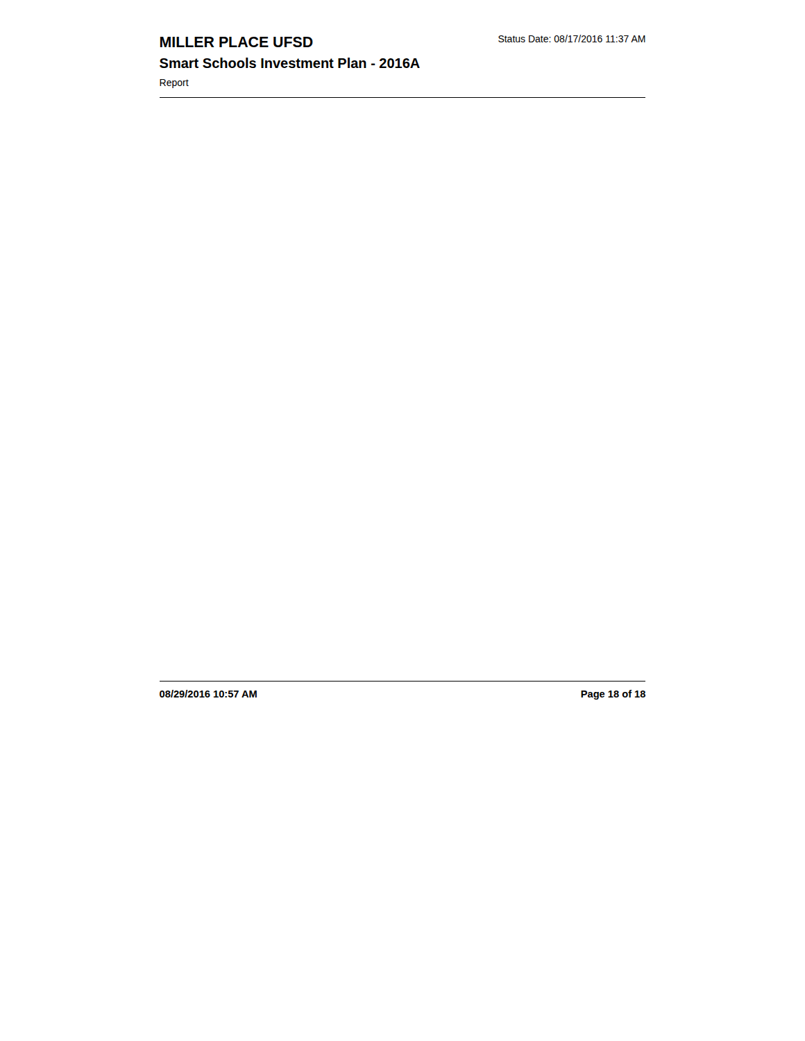Status Date: 08/17/2016 11:37 AM
MILLER PLACE UFSD
Smart Schools Investment Plan - 2016A
Report
08/29/2016 10:57 AM Page 18 of 18